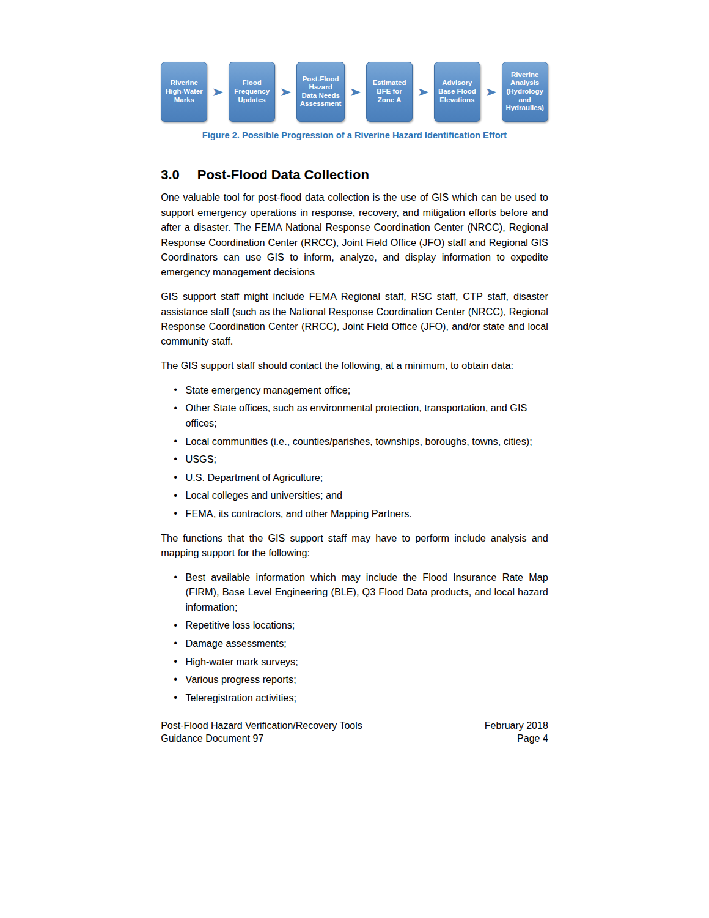Riverine
High-Water
Marks
➤
Flood
Frequency
Updates
➤
Post-Flood
Hazard
Data Needs
Assessment
➤
Estimated
BFE for
Zone A
➤
Advisory
Base Flood
Elevations
➤
Riverine
Analysis
(Hydrology
and
Hydraulics)
Figure 2. Possible Progression of a Riverine Hazard Identification Effort
3.0 Post-Flood Data Collection
One valuable tool for post-flood data collection is the use of GIS which can be used to support emergency operations in response, recovery, and mitigation efforts before and after a disaster. The FEMA National Response Coordination Center (NRCC), Regional Response Coordination Center (RRCC), Joint Field Office (JFO) staff and Regional GIS Coordinators can use GIS to inform, analyze, and display information to expedite emergency management decisions
GIS support staff might include FEMA Regional staff, RSC staff, CTP staff, disaster assistance staff (such as the National Response Coordination Center (NRCC), Regional Response Coordination Center (RRCC), Joint Field Office (JFO), and/or state and local community staff.
The GIS support staff should contact the following, at a minimum, to obtain data:
State emergency management office;
Other State offices, such as environmental protection, transportation, and GIS offices;
Local communities (i.e., counties/parishes, townships, boroughs, towns, cities);
USGS;
U.S. Department of Agriculture;
Local colleges and universities; and
FEMA, its contractors, and other Mapping Partners.
The functions that the GIS support staff may have to perform include analysis and mapping support for the following:
Best available information which may include the Flood Insurance Rate Map (FIRM), Base Level Engineering (BLE), Q3 Flood Data products, and local hazard information;
Repetitive loss locations;
Damage assessments;
High-water mark surveys;
Various progress reports;
Teleregistration activities;
Post-Flood Hazard Verification/Recovery Tools February 2018
Guidance Document 97 Page 4